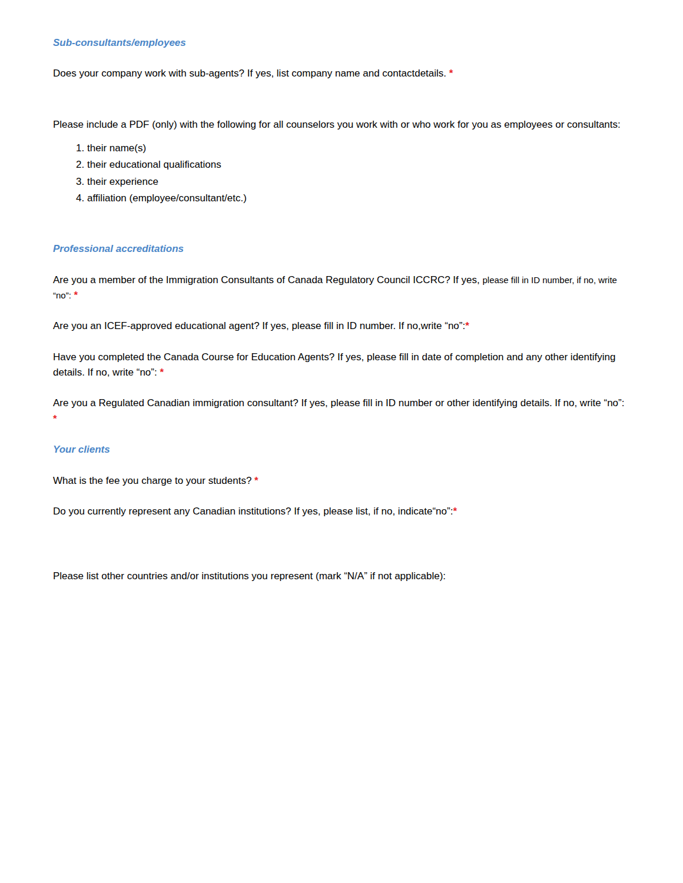Sub-consultants/employees
Does your company work with sub-agents? If yes, list company name and contactdetails. *
Please include a PDF (only) with the following for all counselors you work with or who work for you as employees or consultants:
their name(s)
their educational qualifications
their experience
affiliation (employee/consultant/etc.)
Professional accreditations
Are you a member of the Immigration Consultants of Canada Regulatory Council ICCRC? If yes, please fill in ID number, if no, write “no”: *
Are you an ICEF-approved educational agent? If yes, please fill in ID number. If no,write “no”:*
Have you completed the Canada Course for Education Agents? If yes, please fill in date of completion and any other identifying details. If no, write “no”: *
Are you a Regulated Canadian immigration consultant? If yes, please fill in ID number or other identifying details. If no, write “no”: *
Your clients
What is the fee you charge to your students? *
Do you currently represent any Canadian institutions? If yes, please list, if no, indicate“no”:*
Please list other countries and/or institutions you represent (mark “N/A” if not applicable):